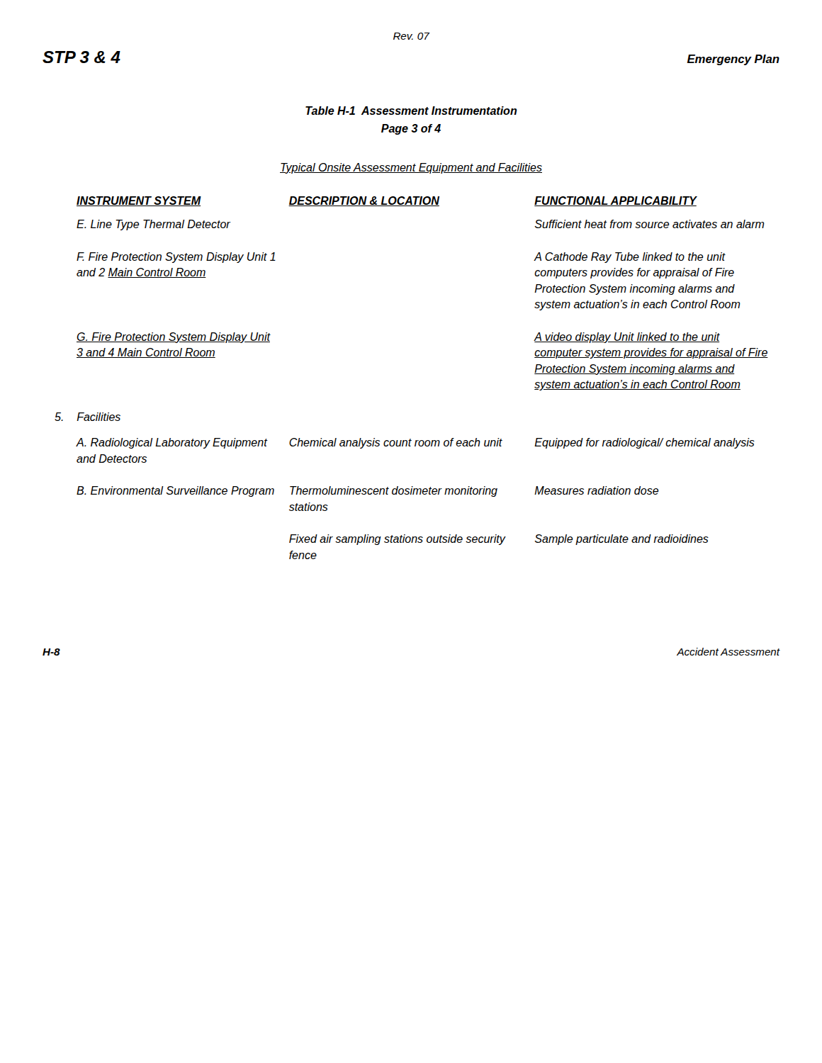Rev. 07
STP 3 & 4
Emergency Plan
Table H-1 Assessment Instrumentation
Page 3 of 4
Typical Onsite Assessment Equipment and Facilities
| INSTRUMENT SYSTEM | DESCRIPTION & LOCATION | FUNCTIONAL APPLICABILITY |
| --- | --- | --- |
| E. Line Type Thermal Detector | | Sufficient heat from source activates an alarm |
| F. Fire Protection System Display Unit 1 and 2 Main Control Room | | A Cathode Ray Tube linked to the unit computers provides for appraisal of Fire Protection System incoming alarms and system actuation’s in each Control Room |
| G. Fire Protection System Display Unit 3 and 4 Main Control Room | | A video display Unit linked to the unit computer system provides for appraisal of Fire Protection System incoming alarms and system actuation’s in each Control Room |
| 5. Facilities |
| A. Radiological Laboratory Equipment and Detectors | Chemical analysis count room of each unit | Equipped for radiological/ chemical analysis |
| B. Environmental Surveillance Program | Thermoluminescent dosimeter monitoring stations | Measures radiation dose |
| | Fixed air sampling stations outside security fence | Sample particulate and radioidines |
H-8
Accident Assessment